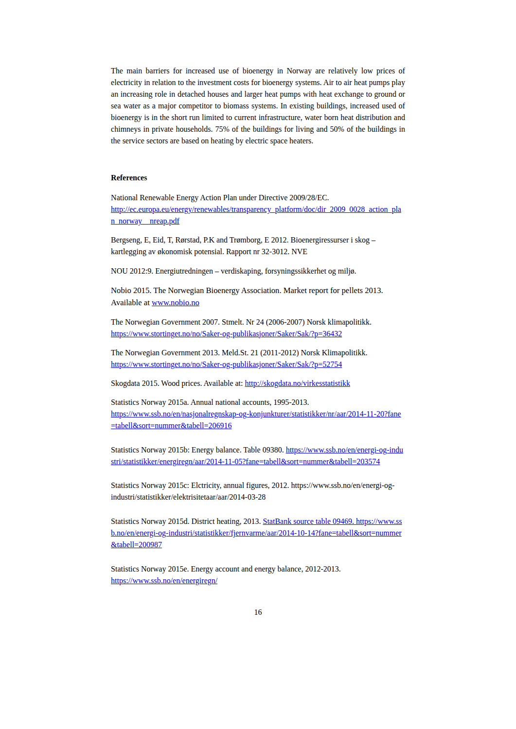The main barriers for increased use of bioenergy in Norway are relatively low prices of electricity in relation to the investment costs for bioenergy systems. Air to air heat pumps play an increasing role in detached houses and larger heat pumps with heat exchange to ground or sea water as a major competitor to biomass systems. In existing buildings, increased used of bioenergy is in the short run limited to current infrastructure, water born heat distribution and chimneys in private households. 75% of the buildings for living and 50% of the buildings in the service sectors are based on heating by electric space heaters.
References
National Renewable Energy Action Plan under Directive 2009/28/EC.
http://ec.europa.eu/energy/renewables/transparency_platform/doc/dir_2009_0028_action_plan_norway__nreap.pdf
Bergseng, E, Eid, T, Rørstad, P.K and Trømborg, E 2012. Bioenergiressurser i skog – kartlegging av økonomisk potensial. Rapport nr 32-3012. NVE
NOU 2012:9. Energiutredningen – verdiskaping, forsyningssikkerhet og miljø.
Nobio 2015. The Norwegian Bioenergy Association. Market report for pellets 2013. Available at www.nobio.no
The Norwegian Government 2007. Stmelt. Nr 24 (2006-2007) Norsk klimapolitikk.
https://www.stortinget.no/no/Saker-og-publikasjoner/Saker/Sak/?p=36432
The Norwegian Government 2013. Meld.St. 21 (2011-2012) Norsk Klimapolitikk.
https://www.stortinget.no/no/Saker-og-publikasjoner/Saker/Sak/?p=52754
Skogdata 2015. Wood prices. Available at: http://skogdata.no/virkesstatistikk
Statistics Norway 2015a. Annual national accounts, 1995-2013.
https://www.ssb.no/en/nasjonalregnskap-og-konjunkturer/statistikker/nr/aar/2014-11-20?fane=tabell&sort=nummer&tabell=206916
Statistics Norway 2015b: Energy balance. Table 09380. https://www.ssb.no/en/energi-og-industri/statistikker/energiregn/aar/2014-11-05?fane=tabell&sort=nummer&tabell=203574
Statistics Norway 2015c: Elctricity, annual figures, 2012. https://www.ssb.no/en/energi-og-industri/statistikker/elektrisitetaar/aar/2014-03-28
Statistics Norway 2015d. District heating, 2013. StatBank source table 09469. https://www.ssb.no/en/energi-og-industri/statistikker/fjernvarme/aar/2014-10-14?fane=tabell&sort=nummer&tabell=200987
Statistics Norway 2015e. Energy account and energy balance, 2012-2013.
https://www.ssb.no/en/energiregn/
16